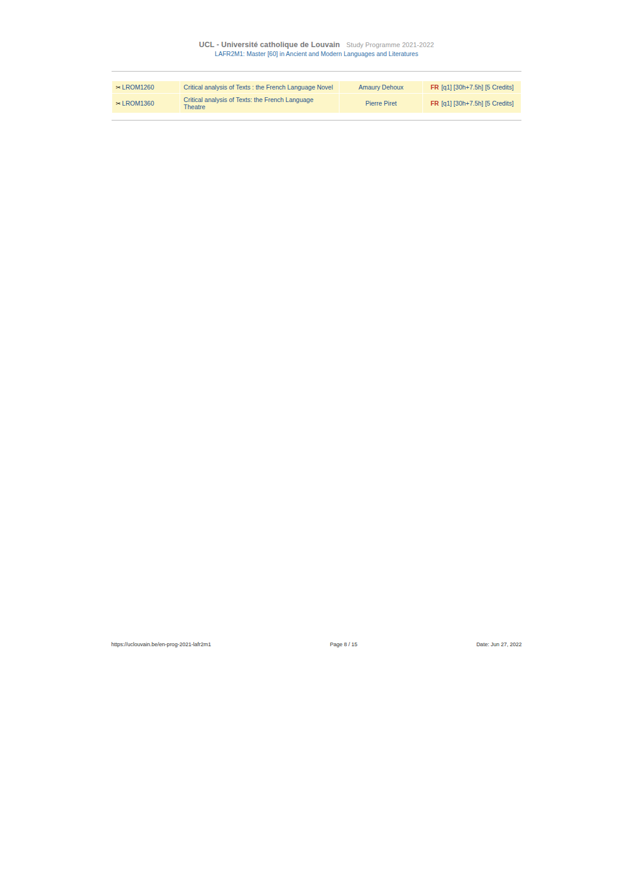UCL - Université catholique de Louvain Study Programme 2021-2022
LAFR2M1: Master [60] in Ancient and Modern Languages and Literatures
| ✂ LROM1260 | Critical analysis of Texts : the French Language Novel | Amaury Dehoux | FR [q1] [30h+7.5h] [5 Credits] |
| ✂ LROM1360 | Critical analysis of Texts: the French Language Theatre | Pierre Piret | FR [q1] [30h+7.5h] [5 Credits] |
https://uclouvain.be/en-prog-2021-lafr2m1
Page 8 / 15
Date: Jun 27, 2022